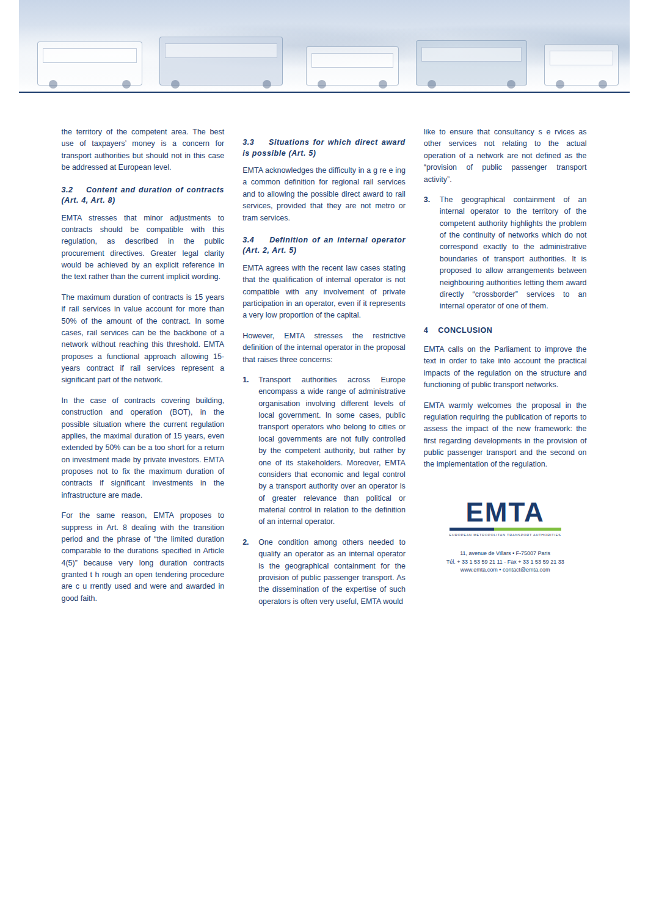the territory of the competent area. The best use of taxpayers’ money is a concern for transport authorities but should not in this case be addressed at European level.
3.2 Content and duration of contracts (Art. 4, Art. 8)
EMTA stresses that minor adjustments to contracts should be compatible with this regulation, as described in the public procurement directives. Greater legal clarity would be achieved by an explicit reference in the text rather than the current implicit wording.
The maximum duration of contracts is 15 years if rail services in value account for more than 50% of the amount of the contract. In some cases, rail services can be the backbone of a network without reaching this threshold. EMTA proposes a functional approach allowing 15-years contract if rail services represent a significant part of the network.
In the case of contracts covering building, construction and operation (BOT), in the possible situation where the current regulation applies, the maximal duration of 15 years, even extended by 50% can be a too short for a return on investment made by private investors. EMTA proposes not to fix the maximum duration of contracts if significant investments in the infrastructure are made.
For the same reason, EMTA proposes to suppress in Art. 8 dealing with the transition period and the phrase of “the limited duration comparable to the durations specified in Article 4(5)” because very long duration contracts granted t h rough an open tendering procedure are c u rrently used and were and awarded in good faith.
3.3 Situations for which direct award is possible (Art. 5)
EMTA acknowledges the difficulty in a g re e ing a common definition for regional rail services and to allowing the possible direct award to rail services, provided that they are not metro or tram services.
3.4 Definition of an internal operator (Art. 2, Art. 5)
EMTA agrees with the recent law cases stating that the qualification of internal operator is not compatible with any involvement of private participation in an operator, even if it represents a very low proportion of the capital.
However, EMTA stresses the restrictive definition of the internal operator in the proposal that raises three concerns:
1.
Transport authorities across Europe encompass a wide range of administrative organisation involving different levels of local government. In some cases, public transport operators who belong to cities or local governments are not fully controlled by the competent authority, but rather by one of its stakeholders. Moreover, EMTA considers that economic and legal control by a transport authority over an operator is of greater relevance than political or material control in relation to the definition of an internal operator.
2.
One condition among others needed to qualify an operator as an internal operator is the geographical containment for the provision of public passenger transport. As the dissemination of the expertise of such operators is often very useful, EMTA would
like to ensure that consultancy s e rvices as other services not relating to the actual operation of a network are not defined as the “provision of public passenger transport activity”.
3.
The geographical containment of an internal operator to the territory of the competent authority highlights the problem of the continuity of networks which do not correspond exactly to the administrative boundaries of transport authorities. It is proposed to allow arrangements between neighbouring authorities letting them award directly “crossborder” services to an internal operator of one of them.
4 CONCLUSION
EMTA calls on the Parliament to improve the text in order to take into account the practical impacts of the regulation on the structure and functioning of public transport networks.
EMTA warmly welcomes the proposal in the regulation requiring the publication of reports to assess the impact of the new framework: the first regarding developments in the provision of public passenger transport and the second on the implementation of the regulation.
EMTA
EUROPEAN METROPOLITAN TRANSPORT AUTHORITIES
11, avenue de Villars • F-75007 Paris
Tél. + 33 1 53 59 21 11 - Fax + 33 1 53 59 21 33
www.emta.com • contact@emta.com